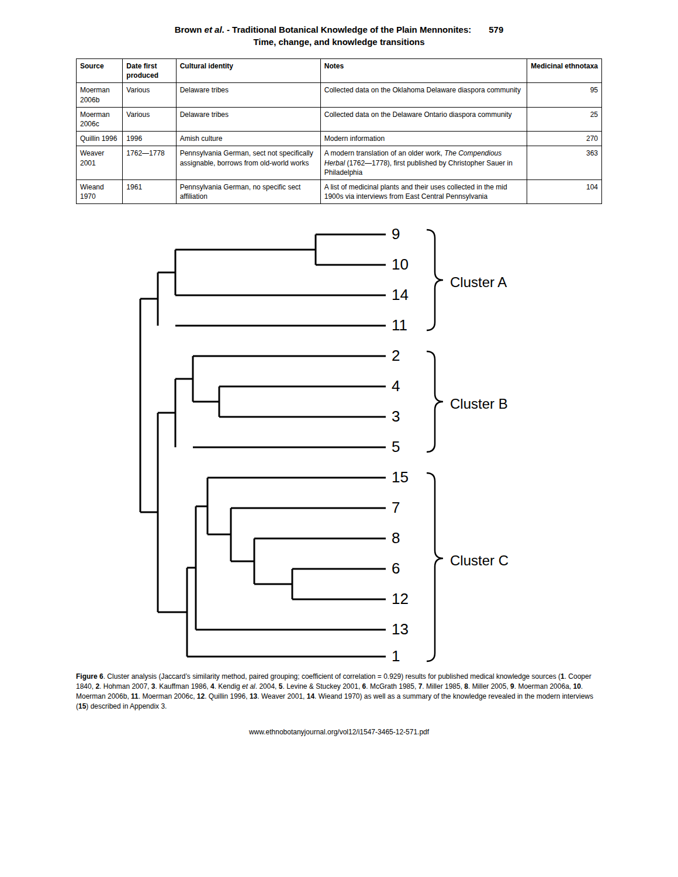Brown et al. - Traditional Botanical Knowledge of the Plain Mennonites:579 Time, change, and knowledge transitions
| Source | Date first produced | Cultural identity | Notes | Medicinal ethnotaxa |
| --- | --- | --- | --- | --- |
| Moerman 2006b | Various | Delaware tribes | Collected data on the Oklahoma Delaware diaspora community | 95 |
| Moerman 2006c | Various | Delaware tribes | Collected data on the Delaware Ontario diaspora community | 25 |
| Quillin 1996 | 1996 | Amish culture | Modern information | 270 |
| Weaver 2001 | 1762—1778 | Pennsylvania German, sect not specifically assignable, borrows from old-world works | A modern translation of an older work, The Compendious Herbal (1762—1778), first published by Christopher Sauer in Philadelphia | 363 |
| Wieand 1970 | 1961 | Pennsylvania German, no specific sect affiliation | A list of medicinal plants and their uses collected in the mid 1900s via interviews from East Central Pennsylvania | 104 |
9 10 14 11 2 4 3 5 15 7 8 6 12 13 1 Cluster A Cluster B Cluster C
Figure 6. Cluster analysis (Jaccard’s similarity method, paired grouping; coefficient of correlation = 0.929) results for published medical knowledge sources (1. Cooper 1840, 2. Hohman 2007, 3. Kauffman 1986, 4. Kendig et al. 2004, 5. Levine & Stuckey 2001, 6. McGrath 1985, 7. Miller 1985, 8. Miller 2005, 9. Moerman 2006a, 10. Moerman 2006b, 11. Moerman 2006c, 12. Quillin 1996, 13. Weaver 2001, 14. Wieand 1970) as well as a summary of the knowledge revealed in the modern interviews (15) described in Appendix 3.
www.ethnobotanyjournal.org/vol12/i1547-3465-12-571.pdf